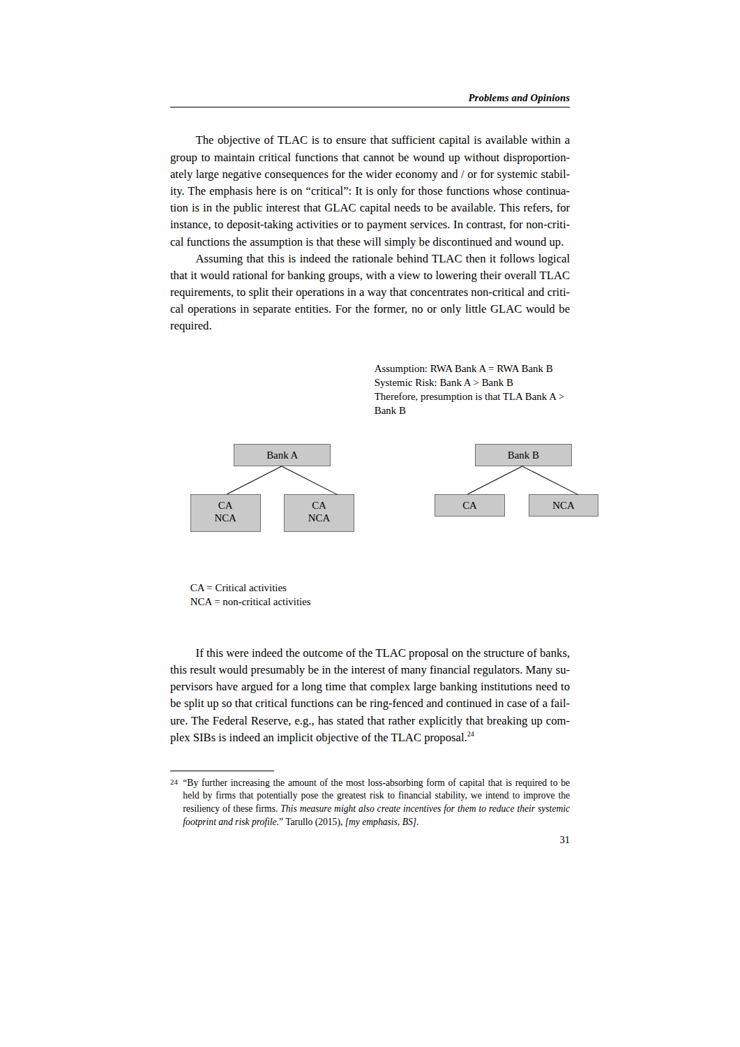Problems and Opinions
The objective of TLAC is to ensure that sufficient capital is available within a group to maintain critical functions that cannot be wound up without disproportionately large negative consequences for the wider economy and / or for systemic stability. The emphasis here is on “critical”: It is only for those functions whose continuation is in the public interest that GLAC capital needs to be available. This refers, for instance, to deposit-taking activities or to payment services. In contrast, for non-critical functions the assumption is that these will simply be discontinued and wound up.
Assuming that this is indeed the rationale behind TLAC then it follows logical that it would rational for banking groups, with a view to lowering their overall TLAC requirements, to split their operations in a way that concentrates non-critical and critical operations in separate entities. For the former, no or only little GLAC would be required.
Assumption: RWA Bank A = RWA Bank B
Systemic Risk: Bank A > Bank B
Therefore, presumption is that TLA Bank A > Bank B
Bank A
CA
NCA
CA
NCA
Bank B
CA
NCA
CA = Critical activities
NCA = non-critical activities
If this were indeed the outcome of the TLAC proposal on the structure of banks, this result would presumably be in the interest of many financial regulators. Many supervisors have argued for a long time that complex large banking institutions need to be split up so that critical functions can be ring-fenced and continued in case of a failure. The Federal Reserve, e.g., has stated that rather explicitly that breaking up complex SIBs is indeed an implicit objective of the TLAC proposal.24
24
“By further increasing the amount of the most loss-absorbing form of capital that is required to be held by firms that potentially pose the greatest risk to financial stability, we intend to improve the resiliency of these firms. This measure might also create incentives for them to reduce their systemic footprint and risk profile.” Tarullo (2015), [my emphasis, BS].
31